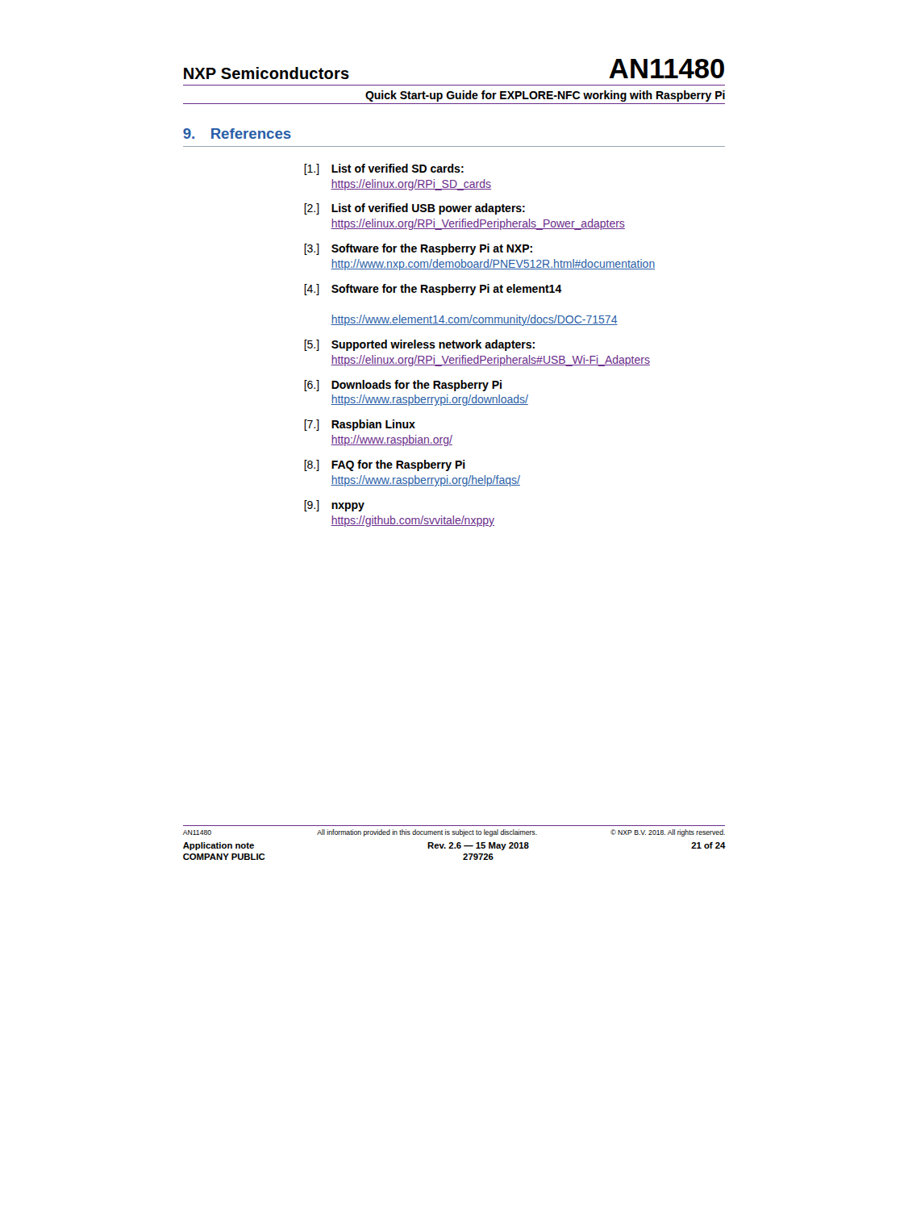NXP Semiconductors
AN11480
Quick Start-up Guide for EXPLORE-NFC working with Raspberry Pi
9. References
[1.]
List of verified SD cards:
https://elinux.org/RPi_SD_cards
[2.]
List of verified USB power adapters:
https://elinux.org/RPi_VerifiedPeripherals_Power_adapters
[3.]
Software for the Raspberry Pi at NXP:
http://www.nxp.com/demoboard/PNEV512R.html#documentation
[4.]
Software for the Raspberry Pi at element14
https://www.element14.com/community/docs/DOC-71574
[5.]
Supported wireless network adapters:
https://elinux.org/RPi_VerifiedPeripherals#USB_Wi-Fi_Adapters
[6.]
Downloads for the Raspberry Pi
https://www.raspberrypi.org/downloads/
[7.]
Raspbian Linux
http://www.raspbian.org/
[8.]
FAQ for the Raspberry Pi
https://www.raspberrypi.org/help/faqs/
[9.]
nxppy
https://github.com/svvitale/nxppy
AN11480
All information provided in this document is subject to legal disclaimers.
© NXP B.V. 2018. All rights reserved.
Application note
COMPANY PUBLIC
Rev. 2.6 — 15 May 2018
279726
21 of 24